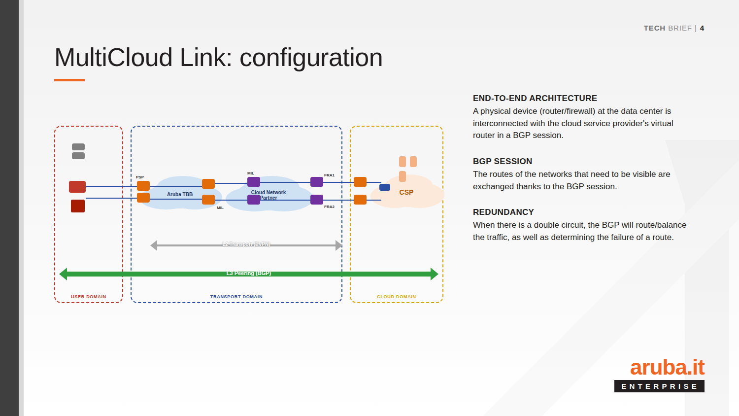TECH BRIEF |4
MultiCloud Link: configuration
USER DOMAIN
TRANSPORT DOMAIN
Aruba TBB
Cloud Network
Partner
PSP
MIL
MIL
FRA1
FRA2
CLOUD DOMAIN
CSP
L2 Transport (EVPN)
L3 Peering (BGP)
END-TO-END ARCHITECTURE
A physical device (router/firewall) at the data center is interconnected with the cloud service provider's virtual router in a BGP session.
BGP SESSION
The routes of the networks that need to be visible are exchanged thanks to the BGP session.
REDUNDANCY
When there is a double circuit, the BGP will route/balance the traffic, as well as determining the failure of a route.
aruba.it
ENTERPRISE